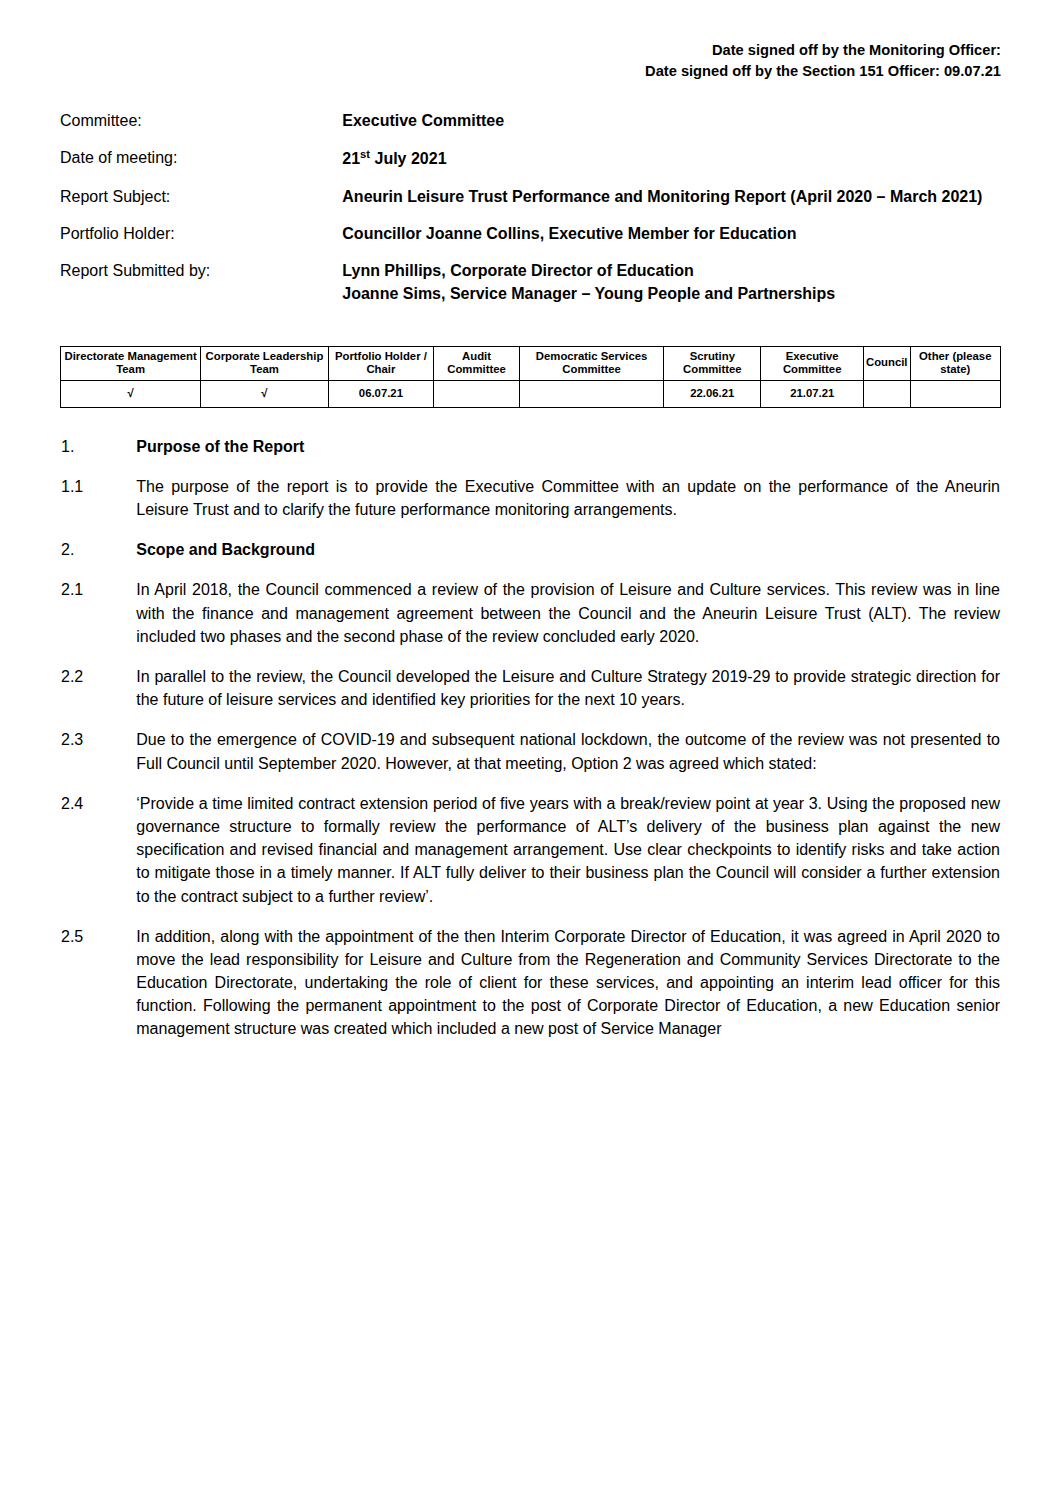Date signed off by the Monitoring Officer:
Date signed off by the Section 151 Officer: 09.07.21
| Committee: | Executive Committee |
| Date of meeting: | 21 st July 2021 |
| Report Subject: | Aneurin Leisure Trust Performance and Monitoring Report (April 2020 – March 2021) |
| Portfolio Holder: | Councillor Joanne Collins, Executive Member for Education |
| Report Submitted by: | Lynn Phillips, Corporate Director of Education Joanne Sims, Service Manager – Young People and Partnerships |
| Directorate Management Team | Corporate Leadership Team | Portfolio Holder / Chair | Audit Committee | Democratic Services Committee | Scrutiny Committee | Executive Committee | Council | Other (please state) |
| --- | --- | --- | --- | --- | --- | --- | --- | --- |
| √ | √ | 06.07.21 | | | 22.06.21 | 21.07.21 | | |
| 1. | Purpose of the Report |
| 1.1 | The purpose of the report is to provide the Executive Committee with an update on the performance of the Aneurin Leisure Trust and to clarify the future performance monitoring arrangements. |
| 2. | Scope and Background |
| 2.1 | In April 2018, the Council commenced a review of the provision of Leisure and Culture services. This review was in line with the finance and management agreement between the Council and the Aneurin Leisure Trust (ALT). The review included two phases and the second phase of the review concluded early 2020. |
| 2.2 | In parallel to the review, the Council developed the Leisure and Culture Strategy 2019-29 to provide strategic direction for the future of leisure services and identified key priorities for the next 10 years. |
| 2.3 | Due to the emergence of COVID-19 and subsequent national lockdown, the outcome of the review was not presented to Full Council until September 2020. However, at that meeting, Option 2 was agreed which stated: |
| 2.4 | ‘Provide a time limited contract extension period of five years with a break/review point at year 3. Using the proposed new governance structure to formally review the performance of ALT’s delivery of the business plan against the new specification and revised financial and management arrangement. Use clear checkpoints to identify risks and take action to mitigate those in a timely manner. If ALT fully deliver to their business plan the Council will consider a further extension to the contract subject to a further review’. |
| 2.5 | In addition, along with the appointment of the then Interim Corporate Director of Education, it was agreed in April 2020 to move the lead responsibility for Leisure and Culture from the Regeneration and Community Services Directorate to the Education Directorate, undertaking the role of client for these services, and appointing an interim lead officer for this function. Following the permanent appointment to the post of Corporate Director of Education, a new Education senior management structure was created which included a new post of Service Manager |